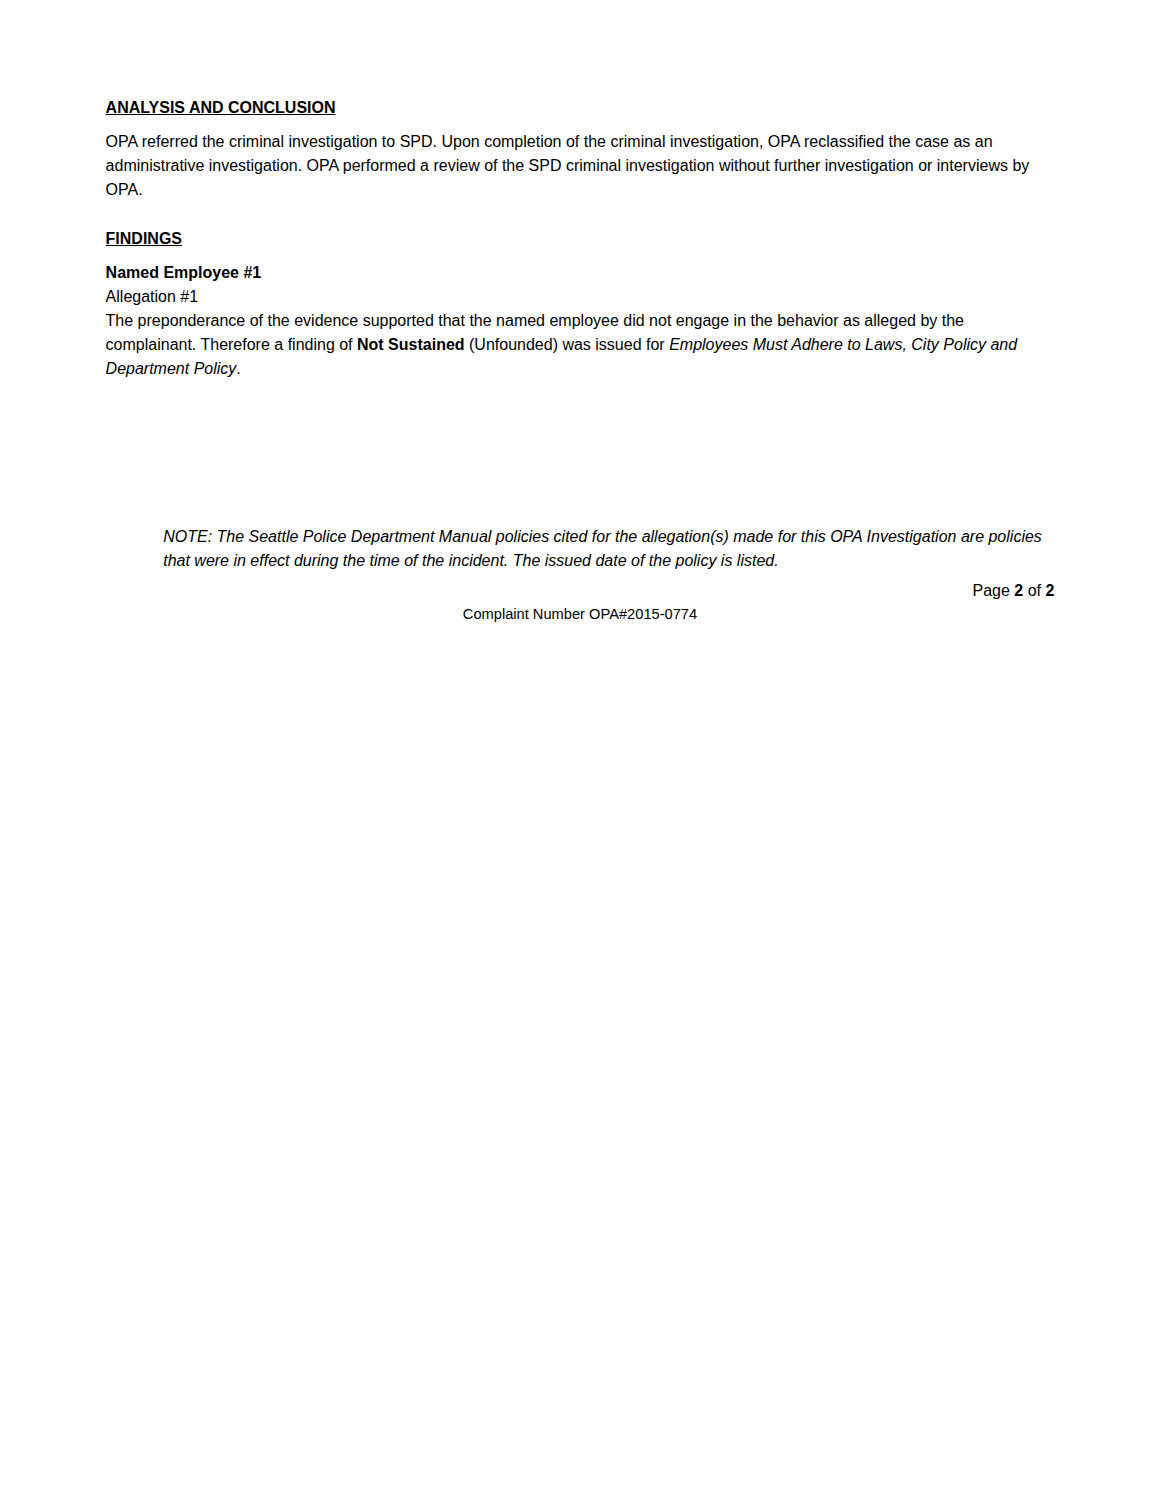ANALYSIS AND CONCLUSION
OPA referred the criminal investigation to SPD. Upon completion of the criminal investigation, OPA reclassified the case as an administrative investigation. OPA performed a review of the SPD criminal investigation without further investigation or interviews by OPA.
FINDINGS
Named Employee #1
Allegation #1
The preponderance of the evidence supported that the named employee did not engage in the behavior as alleged by the complainant. Therefore a finding of Not Sustained (Unfounded) was issued for Employees Must Adhere to Laws, City Policy and Department Policy.
NOTE: The Seattle Police Department Manual policies cited for the allegation(s) made for this OPA Investigation are policies that were in effect during the time of the incident. The issued date of the policy is listed.
Page 2 of 2
Complaint Number OPA#2015-0774